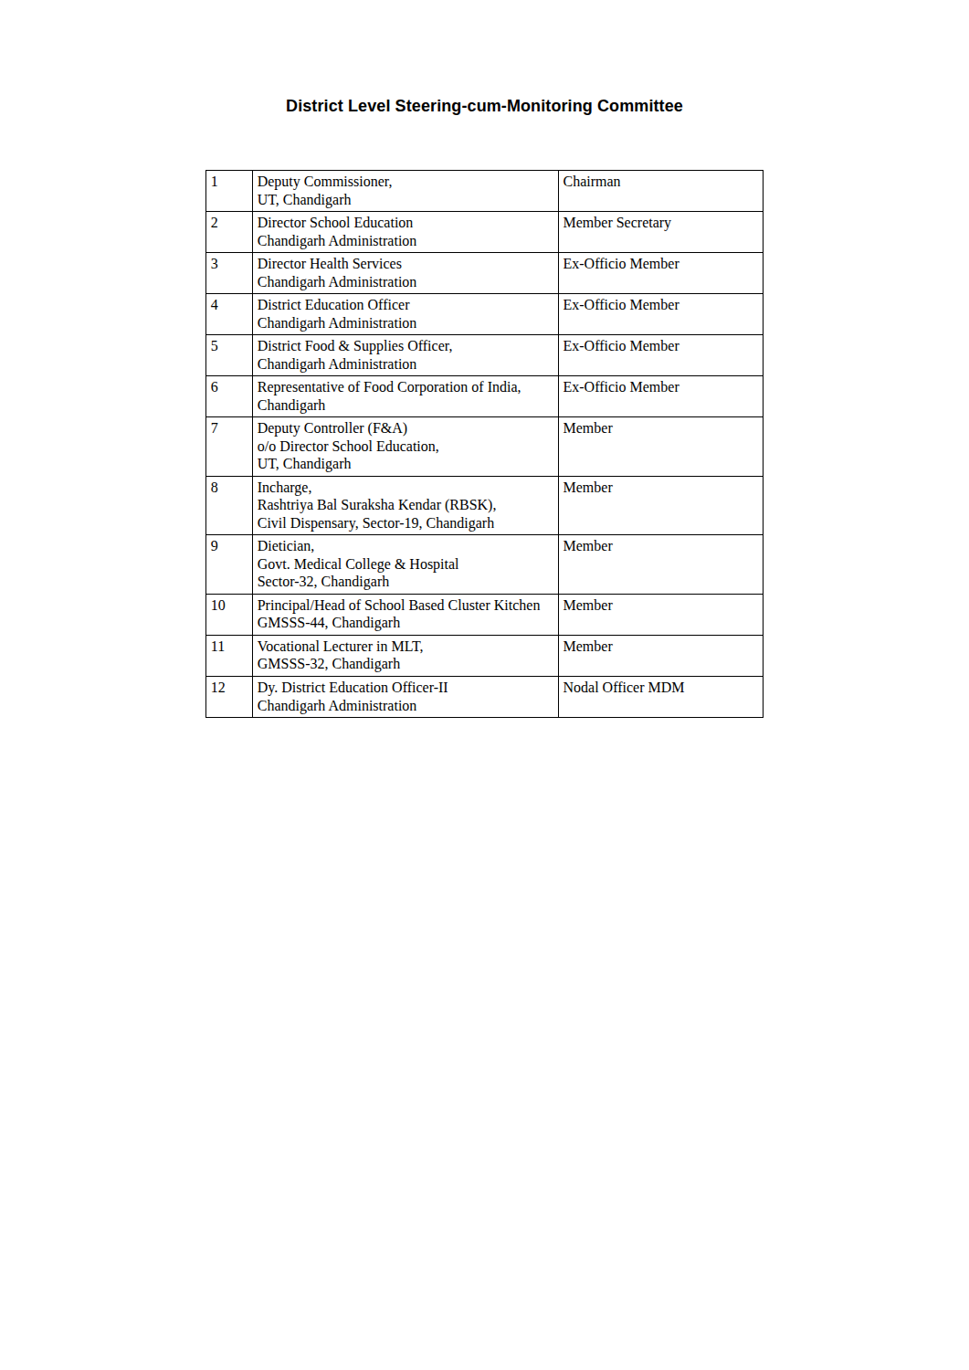District Level Steering-cum-Monitoring Committee
| 1 | Deputy Commissioner, UT, Chandigarh | Chairman |
| 2 | Director School Education Chandigarh Administration | Member Secretary |
| 3 | Director Health Services Chandigarh Administration | Ex-Officio Member |
| 4 | District Education Officer Chandigarh Administration | Ex-Officio Member |
| 5 | District Food & Supplies Officer, Chandigarh Administration | Ex-Officio Member |
| 6 | Representative of Food Corporation of India, Chandigarh | Ex-Officio Member |
| 7 | Deputy Controller (F&A) o/o Director School Education, UT, Chandigarh | Member |
| 8 | Incharge, Rashtriya Bal Suraksha Kendar (RBSK), Civil Dispensary, Sector-19, Chandigarh | Member |
| 9 | Dietician, Govt. Medical College & Hospital Sector-32, Chandigarh | Member |
| 10 | Principal/Head of School Based Cluster Kitchen GMSSS-44, Chandigarh | Member |
| 11 | Vocational Lecturer in MLT, GMSSS-32, Chandigarh | Member |
| 12 | Dy. District Education Officer-II Chandigarh Administration | Nodal Officer MDM |